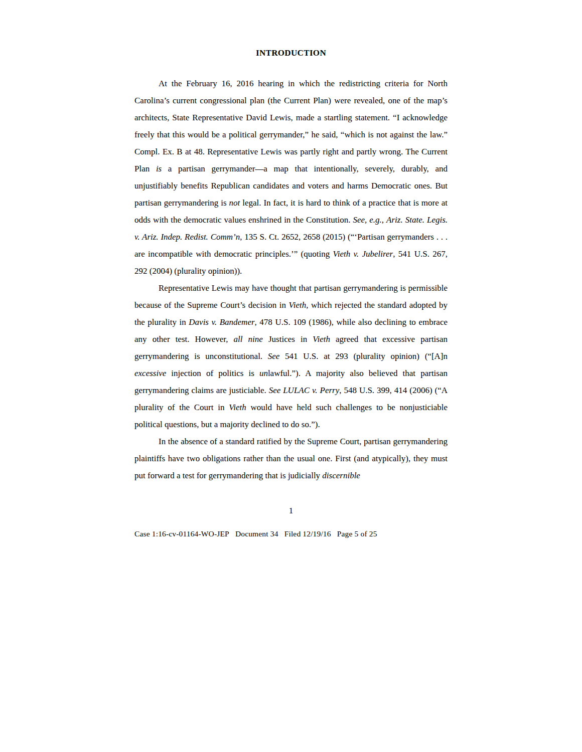INTRODUCTION
At the February 16, 2016 hearing in which the redistricting criteria for North Carolina’s current congressional plan (the Current Plan) were revealed, one of the map’s architects, State Representative David Lewis, made a startling statement. “I acknowledge freely that this would be a political gerrymander,” he said, “which is not against the law.” Compl. Ex. B at 48. Representative Lewis was partly right and partly wrong. The Current Plan is a partisan gerrymander—a map that intentionally, severely, durably, and unjustifiably benefits Republican candidates and voters and harms Democratic ones. But partisan gerrymandering is not legal. In fact, it is hard to think of a practice that is more at odds with the democratic values enshrined in the Constitution. See, e.g., Ariz. State. Legis. v. Ariz. Indep. Redist. Comm’n, 135 S. Ct. 2652, 2658 (2015) (“‘Partisan gerrymanders . . . are incompatible with democratic principles.’” (quoting Vieth v. Jubelirer, 541 U.S. 267, 292 (2004) (plurality opinion)).
Representative Lewis may have thought that partisan gerrymandering is permissible because of the Supreme Court’s decision in Vieth, which rejected the standard adopted by the plurality in Davis v. Bandemer, 478 U.S. 109 (1986), while also declining to embrace any other test. However, all nine Justices in Vieth agreed that excessive partisan gerrymandering is unconstitutional. See 541 U.S. at 293 (plurality opinion) (“[A]n excessive injection of politics is unlawful.”). A majority also believed that partisan gerrymandering claims are justiciable. See LULAC v. Perry, 548 U.S. 399, 414 (2006) (“A plurality of the Court in Vieth would have held such challenges to be nonjusticiable political questions, but a majority declined to do so.”).
In the absence of a standard ratified by the Supreme Court, partisan gerrymandering plaintiffs have two obligations rather than the usual one. First (and atypically), they must put forward a test for gerrymandering that is judicially discernible
1
Case 1:16-cv-01164-WO-JEP Document 34 Filed 12/19/16 Page 5 of 25